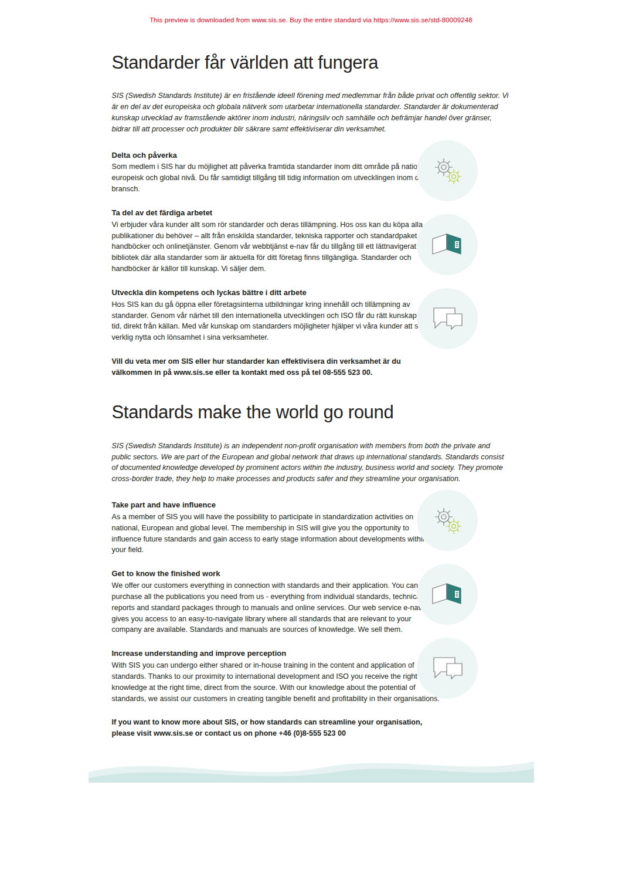This preview is downloaded from www.sis.se. Buy the entire standard via https://www.sis.se/std-80009248
Standarder får världen att fungera
SIS (Swedish Standards Institute) är en fristående ideell förening med medlemmar från både privat och offentlig sektor. Vi är en del av det europeiska och globala nätverk som utarbetar internationella standarder. Standarder är dokumenterad kunskap utvecklad av framstående aktörer inom industri, näringsliv och samhälle och befrämjar handel över gränser, bidrar till att processer och produkter blir säkrare samt effektiviserar din verksamhet.
Delta och påverka
Som medlem i SIS har du möjlighet att påverka framtida standarder inom ditt område på nationell, europeisk och global nivå. Du får samtidigt tillgång till tidig information om utvecklingen inom din bransch.
Ta del av det färdiga arbetet
Vi erbjuder våra kunder allt som rör standarder och deras tillämpning. Hos oss kan du köpa alla publikationer du behöver – allt från enskilda standarder, tekniska rapporter och standardpaket till handböcker och onlinetjänster. Genom vår webbtjänst e-nav får du tillgång till ett lättnavigerat bibliotek där alla standarder som är aktuella för ditt företag finns tillgängliga. Standarder och handböcker är källor till kunskap. Vi säljer dem.
Utveckla din kompetens och lyckas bättre i ditt arbete
Hos SIS kan du gå öppna eller företagsinterna utbildningar kring innehåll och tillämpning av standarder. Genom vår närhet till den internationella utvecklingen och ISO får du rätt kunskap i rätt tid, direkt från källan. Med vår kunskap om standarders möjligheter hjälper vi våra kunder att skapa verklig nytta och lönsamhet i sina verksamheter.
Vill du veta mer om SIS eller hur standarder kan effektivisera din verksamhet är du välkommen in på www.sis.se eller ta kontakt med oss på tel 08-555 523 00.
Standards make the world go round
SIS (Swedish Standards Institute) is an independent non-profit organisation with members from both the private and public sectors. We are part of the European and global network that draws up international standards. Standards consist of documented knowledge developed by prominent actors within the industry, business world and society. They promote cross-border trade, they help to make processes and products safer and they streamline your organisation.
Take part and have influence
As a member of SIS you will have the possibility to participate in standardization activities on national, European and global level. The membership in SIS will give you the opportunity to influence future standards and gain access to early stage information about developments within your field.
Get to know the finished work
We offer our customers everything in connection with standards and their application. You can purchase all the publications you need from us - everything from individual standards, technical reports and standard packages through to manuals and online services. Our web service e-nav gives you access to an easy-to-navigate library where all standards that are relevant to your company are available. Standards and manuals are sources of knowledge. We sell them.
Increase understanding and improve perception
With SIS you can undergo either shared or in-house training in the content and application of standards. Thanks to our proximity to international development and ISO you receive the right knowledge at the right time, direct from the source. With our knowledge about the potential of standards, we assist our customers in creating tangible benefit and profitability in their organisations.
If you want to know more about SIS, or how standards can streamline your organisation, please visit www.sis.se or contact us on phone +46 (0)8-555 523 00